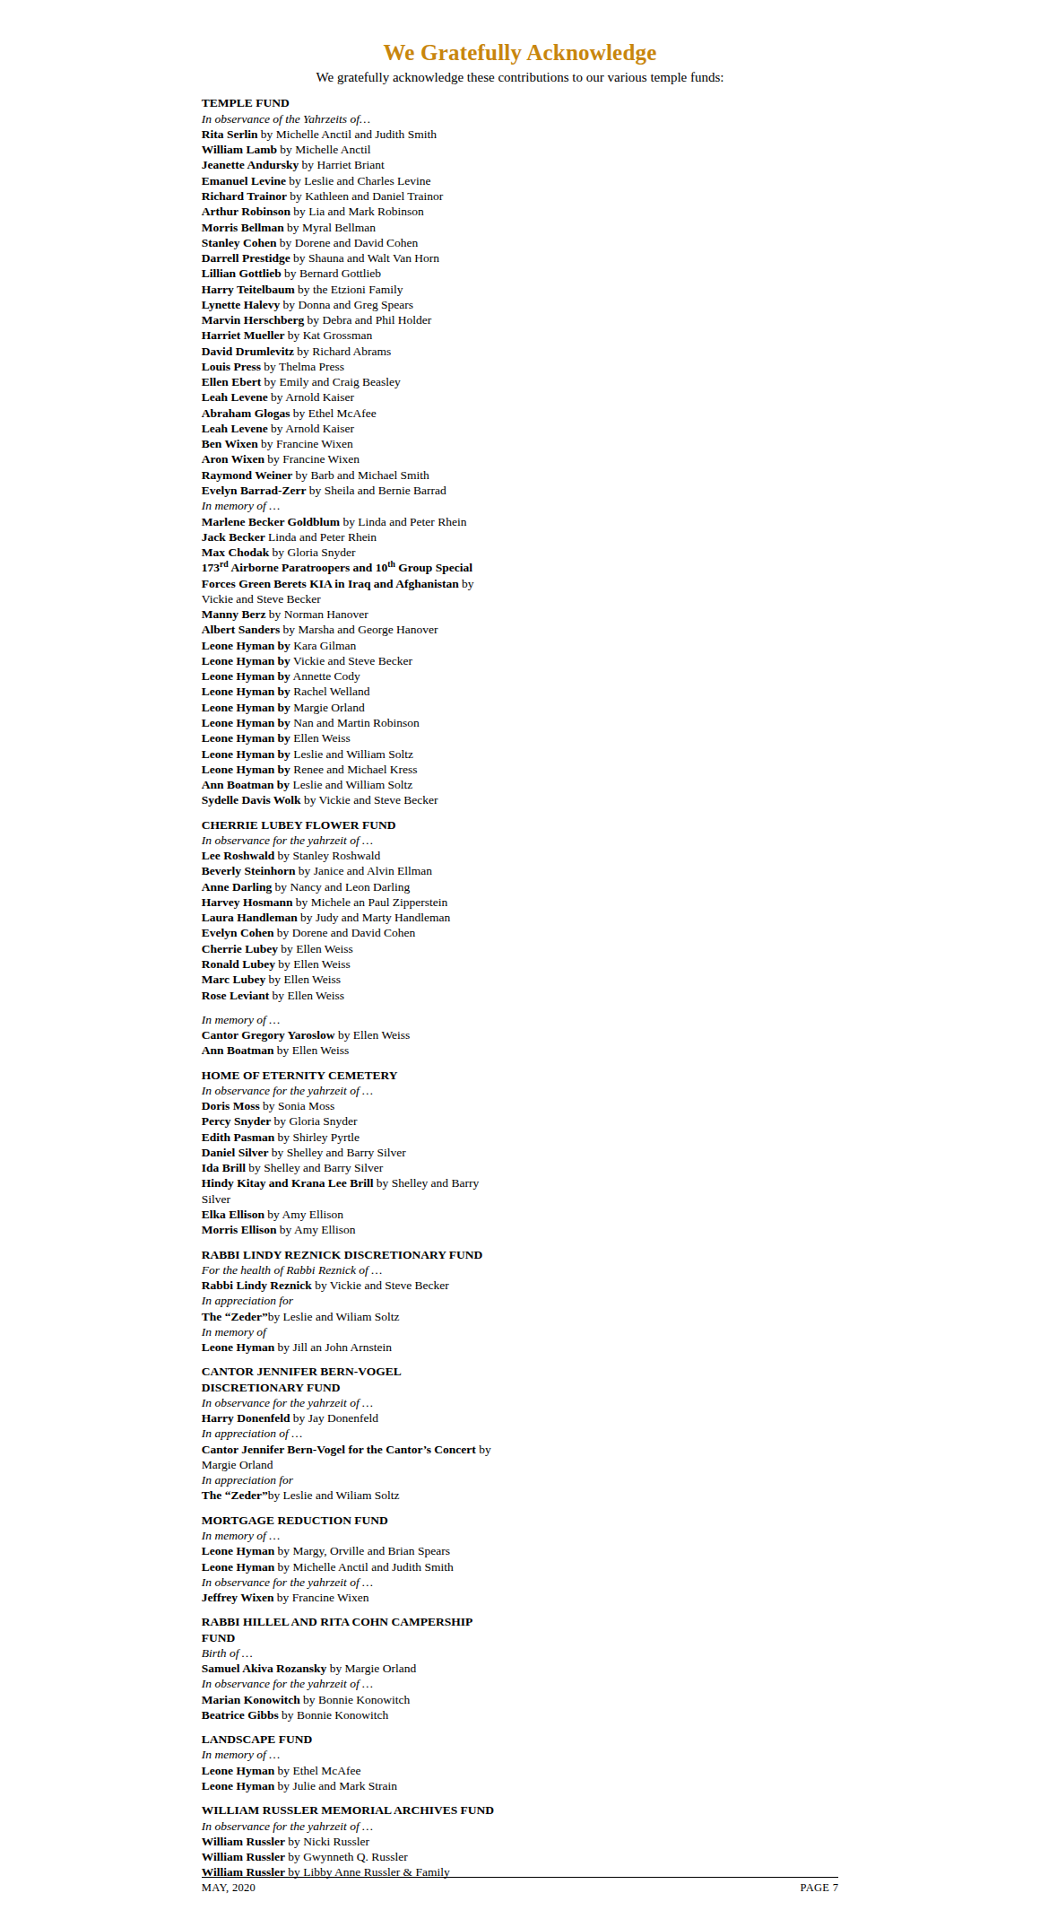We Gratefully Acknowledge
We gratefully acknowledge these contributions to our various temple funds:
Temple Fund
In observance of the Yahrzeits of…
Rita Serlin by Michelle Anctil and Judith Smith
William Lamb by Michelle Anctil
Jeanette Andursky by Harriet Briant
Emanuel Levine by Leslie and Charles Levine
Richard Trainor by Kathleen and Daniel Trainor
Arthur Robinson by Lia and Mark Robinson
Morris Bellman by Myral Bellman
Stanley Cohen by Dorene and David Cohen
Darrell Prestidge by Shauna and Walt Van Horn
Lillian Gottlieb by Bernard Gottlieb
Harry Teitelbaum by the Etzioni Family
Lynette Halevy by Donna and Greg Spears
Marvin Herschberg by Debra and Phil Holder
Harriet Mueller by Kat Grossman
David Drumlevitz by Richard Abrams
Louis Press by Thelma Press
Ellen Ebert by Emily and Craig Beasley
Leah Levene by Arnold Kaiser
Abraham Glogas by Ethel McAfee
Leah Levene by Arnold Kaiser
Ben Wixen by Francine Wixen
Aron Wixen by Francine Wixen
Raymond Weiner by Barb and Michael Smith
Evelyn Barrad-Zerr by Sheila and Bernie Barrad
In memory of …
Marlene Becker Goldblum by Linda and Peter Rhein
Jack Becker Linda and Peter Rhein
Max Chodak by Gloria Snyder
173rd Airborne Paratroopers and 10th Group Special Forces Green Berets KIA in Iraq and Afghanistan by Vickie and Steve Becker
Manny Berz by Norman Hanover
Albert Sanders by Marsha and George Hanover
Leone Hyman by Kara Gilman
Leone Hyman by Vickie and Steve Becker
Leone Hyman by Annette Cody
Leone Hyman by Rachel Welland
Leone Hyman by Margie Orland
Leone Hyman by Nan and Martin Robinson
Leone Hyman by Ellen Weiss
Leone Hyman by Leslie and William Soltz
Leone Hyman by Renee and Michael Kress
Ann Boatman by Leslie and William Soltz
Sydelle Davis Wolk by Vickie and Steve Becker
Cherrie Lubey Flower Fund
In observance for the yahrzeit of …
Lee Roshwald by Stanley Roshwald
Beverly Steinhorn by Janice and Alvin Ellman
Anne Darling by Nancy and Leon Darling
Harvey Hosmann by Michele an Paul Zipperstein
Laura Handleman by Judy and Marty Handleman
Evelyn Cohen by Dorene and David Cohen
Cherrie Lubey by Ellen Weiss
Ronald Lubey by Ellen Weiss
Marc Lubey by Ellen Weiss
Rose Leviant by Ellen Weiss
In memory of …
Cantor Gregory Yaroslow by Ellen Weiss
Ann Boatman by Ellen Weiss
Home of Eternity Cemetery
In observance for the yahrzeit of …
Doris Moss by Sonia Moss
Percy Snyder by Gloria Snyder
Edith Pasman by Shirley Pyrtle
Daniel Silver by Shelley and Barry Silver
Ida Brill by Shelley and Barry Silver
Hindy Kitay and Krana Lee Brill by Shelley and Barry Silver
Elka Ellison by Amy Ellison
Morris Ellison by Amy Ellison
Rabbi Lindy Reznick Discretionary Fund
For the health of Rabbi Reznick of …
Rabbi Lindy Reznick by Vickie and Steve Becker
In appreciation for
The “Zeder”by Leslie and Wiliam Soltz
In memory of
Leone Hyman by Jill an John Arnstein
Cantor Jennifer Bern-Vogel Discretionary Fund
In observance for the yahrzeit of …
Harry Donenfeld by Jay Donenfeld
In appreciation of …
Cantor Jennifer Bern-Vogel for the Cantor’s Concert by Margie Orland
In appreciation for
The “Zeder”by Leslie and Wiliam Soltz
Mortgage Reduction Fund
In memory of …
Leone Hyman by Margy, Orville and Brian Spears
Leone Hyman by Michelle Anctil and Judith Smith
In observance for the yahrzeit of …
Jeffrey Wixen by Francine Wixen
Rabbi Hillel and Rita Cohn Campership Fund
Birth of …
Samuel Akiva Rozansky by Margie Orland
In observance for the yahrzeit of …
Marian Konowitch by Bonnie Konowitch
Beatrice Gibbs by Bonnie Konowitch
Landscape Fund
In memory of …
Leone Hyman by Ethel McAfee
Leone Hyman by Julie and Mark Strain
William Russler Memorial Archives Fund
In observance for the yahrzeit of …
William Russler by Nicki Russler
William Russler by Gwynneth Q. Russler
William Russler by Libby Anne Russler & Family
MAY, 2020
PAGE 7